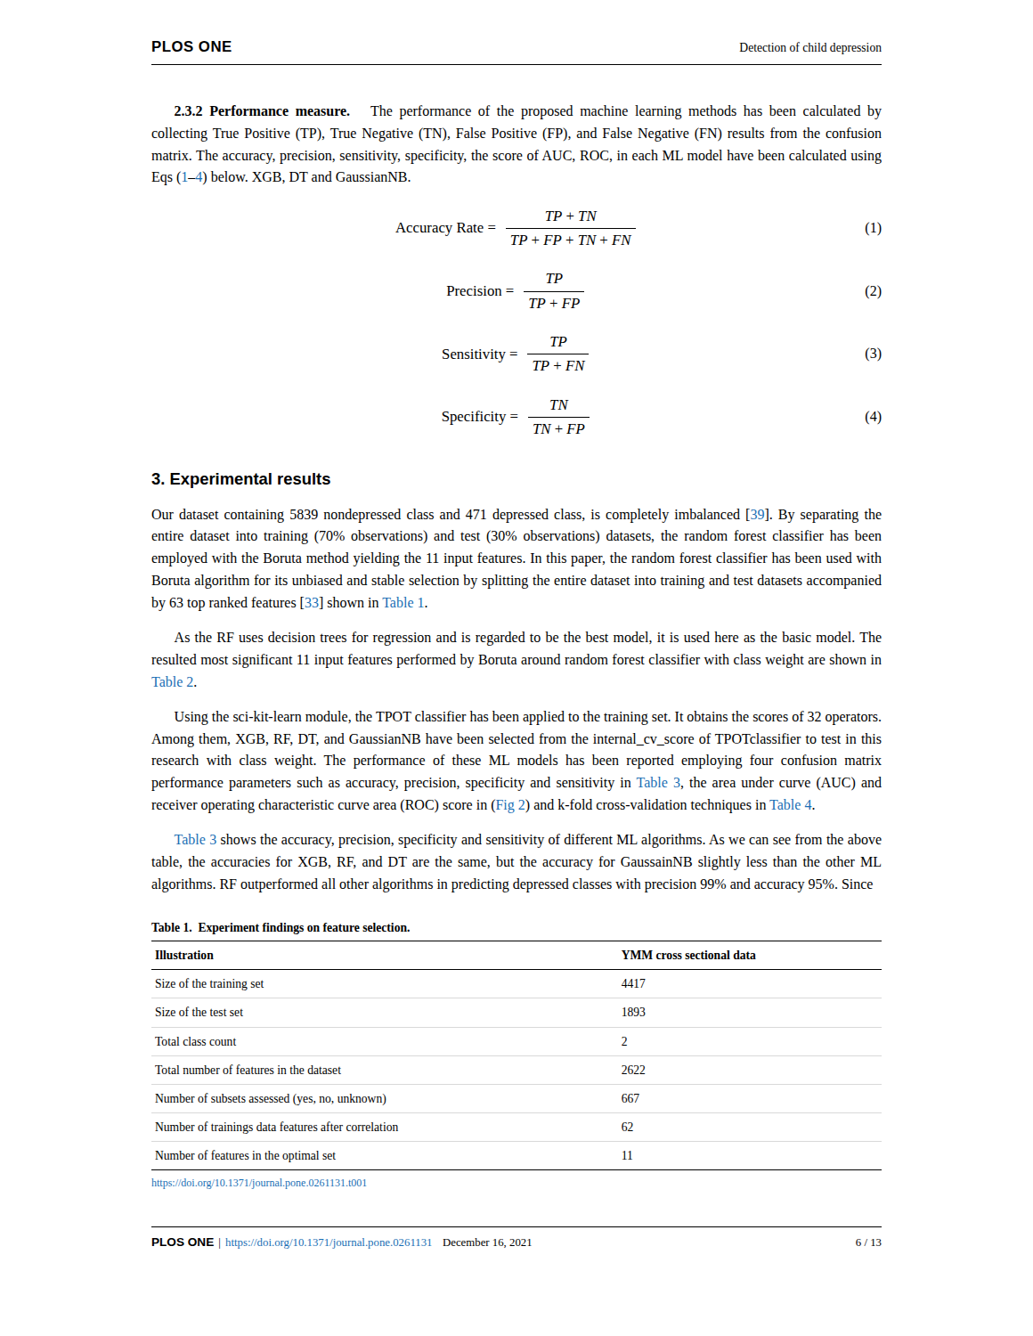PLOS ONE Detection of child depression
2.3.2 Performance measure. The performance of the proposed machine learning methods has been calculated by collecting True Positive (TP), True Negative (TN), False Positive (FP), and False Negative (FN) results from the confusion matrix. The accuracy, precision, sensitivity, specificity, the score of AUC, ROC, in each ML model have been calculated using Eqs (1–4) below. XGB, DT and GaussianNB.
Accuracy Rate = TP + TN TP + FP + TN + FN
(1)
Precision = TP TP + FP
(2)
Sensitivity = TP TP + FN
(3)
Specificity = TN TN + FP
(4)
3. Experimental results
Our dataset containing 5839 nondepressed class and 471 depressed class, is completely imbalanced [39]. By separating the entire dataset into training (70% observations) and test (30% observations) datasets, the random forest classifier has been employed with the Boruta method yielding the 11 input features. In this paper, the random forest classifier has been used with Boruta algorithm for its unbiased and stable selection by splitting the entire dataset into training and test datasets accompanied by 63 top ranked features [33] shown in Table 1.
As the RF uses decision trees for regression and is regarded to be the best model, it is used here as the basic model. The resulted most significant 11 input features performed by Boruta around random forest classifier with class weight are shown in Table 2.
Using the sci-kit-learn module, the TPOT classifier has been applied to the training set. It obtains the scores of 32 operators. Among them, XGB, RF, DT, and GaussianNB have been selected from the internal_cv_score of TPOTclassifier to test in this research with class weight. The performance of these ML models has been reported employing four confusion matrix performance parameters such as accuracy, precision, specificity and sensitivity in Table 3, the area under curve (AUC) and receiver operating characteristic curve area (ROC) score in (Fig 2) and k-fold cross-validation techniques in Table 4.
Table 3 shows the accuracy, precision, specificity and sensitivity of different ML algorithms. As we can see from the above table, the accuracies for XGB, RF, and DT are the same, but the accuracy for GaussainNB slightly less than the other ML algorithms. RF outperformed all other algorithms in predicting depressed classes with precision 99% and accuracy 95%. Since
Table 1. Experiment findings on feature selection.
| Illustration | YMM cross sectional data |
| --- | --- |
| Size of the training set | 4417 |
| Size of the test set | 1893 |
| Total class count | 2 |
| Total number of features in the dataset | 2622 |
| Number of subsets assessed (yes, no, unknown) | 667 |
| Number of trainings data features after correlation | 62 |
| Number of features in the optimal set | 11 |
https://doi.org/10.1371/journal.pone.0261131.t001
PLOS ONE | https://doi.org/10.1371/journal.pone.0261131 December 16, 2021 6 / 13